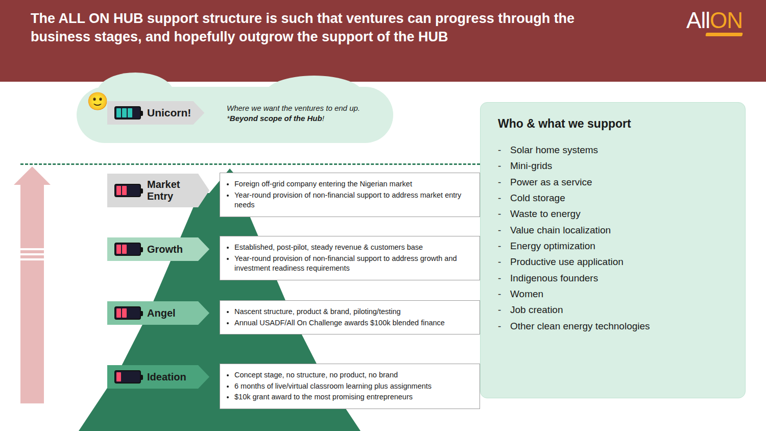The ALL ON HUB support structure is such that ventures can progress through the business stages, and hopefully outgrow the support of the HUB
AllON
🙂
Unicorn!
Where we want the ventures to end up. *Beyond scope of the Hub!
Market
Entry
Foreign off-grid company entering the Nigerian market
Year-round provision of non-financial support to address market entry needs
Growth
Established, post-pilot, steady revenue & customers base
Year-round provision of non-financial support to address growth and investment readiness requirements
Angel
Nascent structure, product & brand, piloting/testing
Annual USADF/All On Challenge awards $100k blended finance
Ideation
Concept stage, no structure, no product, no brand
6 months of live/virtual classroom learning plus assignments
$10k grant award to the most promising entrepreneurs
Who & what we support
Solar home systems
Mini-grids
Power as a service
Cold storage
Waste to energy
Value chain localization
Energy optimization
Productive use application
Indigenous founders
Women
Job creation
Other clean energy technologies